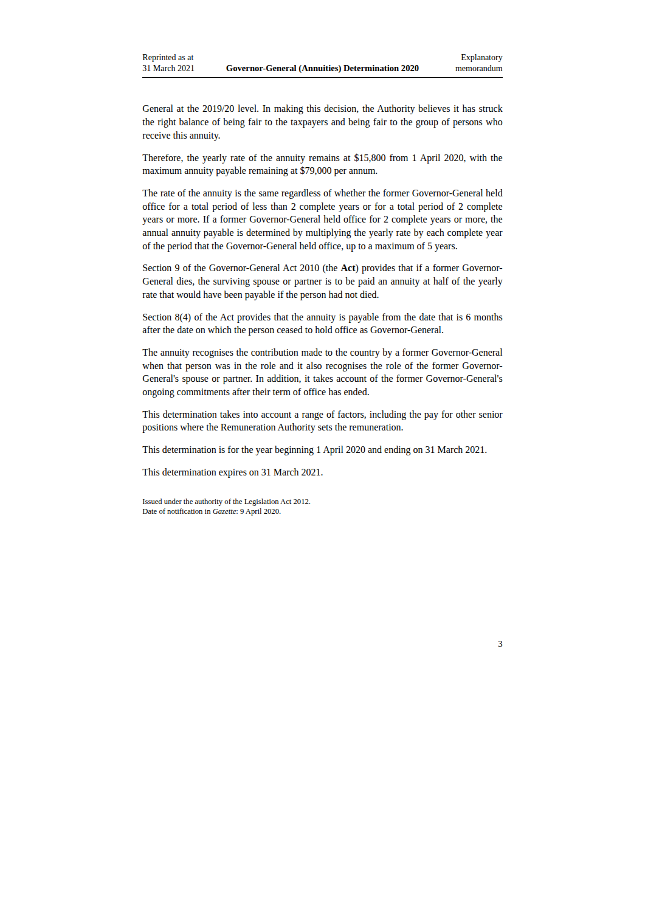Reprinted as at
31 March 2021
Governor-General (Annuities) Determination 2020
Explanatory
memorandum
General at the 2019/20 level. In making this decision, the Authority believes it has struck the right balance of being fair to the taxpayers and being fair to the group of persons who receive this annuity.
Therefore, the yearly rate of the annuity remains at $15,800 from 1 April 2020, with the maximum annuity payable remaining at $79,000 per annum.
The rate of the annuity is the same regardless of whether the former Governor-General held office for a total period of less than 2 complete years or for a total period of 2 complete years or more. If a former Governor-General held office for 2 complete years or more, the annual annuity payable is determined by multiplying the yearly rate by each complete year of the period that the Governor-General held office, up to a maximum of 5 years.
Section 9 of the Governor-General Act 2010 (the Act) provides that if a former Governor-General dies, the surviving spouse or partner is to be paid an annuity at half of the yearly rate that would have been payable if the person had not died.
Section 8(4) of the Act provides that the annuity is payable from the date that is 6 months after the date on which the person ceased to hold office as Governor-General.
The annuity recognises the contribution made to the country by a former Governor-General when that person was in the role and it also recognises the role of the former Governor-General's spouse or partner. In addition, it takes account of the former Governor-General's ongoing commitments after their term of office has ended.
This determination takes into account a range of factors, including the pay for other senior positions where the Remuneration Authority sets the remuneration.
This determination is for the year beginning 1 April 2020 and ending on 31 March 2021.
This determination expires on 31 March 2021.
Issued under the authority of the Legislation Act 2012.
Date of notification in Gazette: 9 April 2020.
3